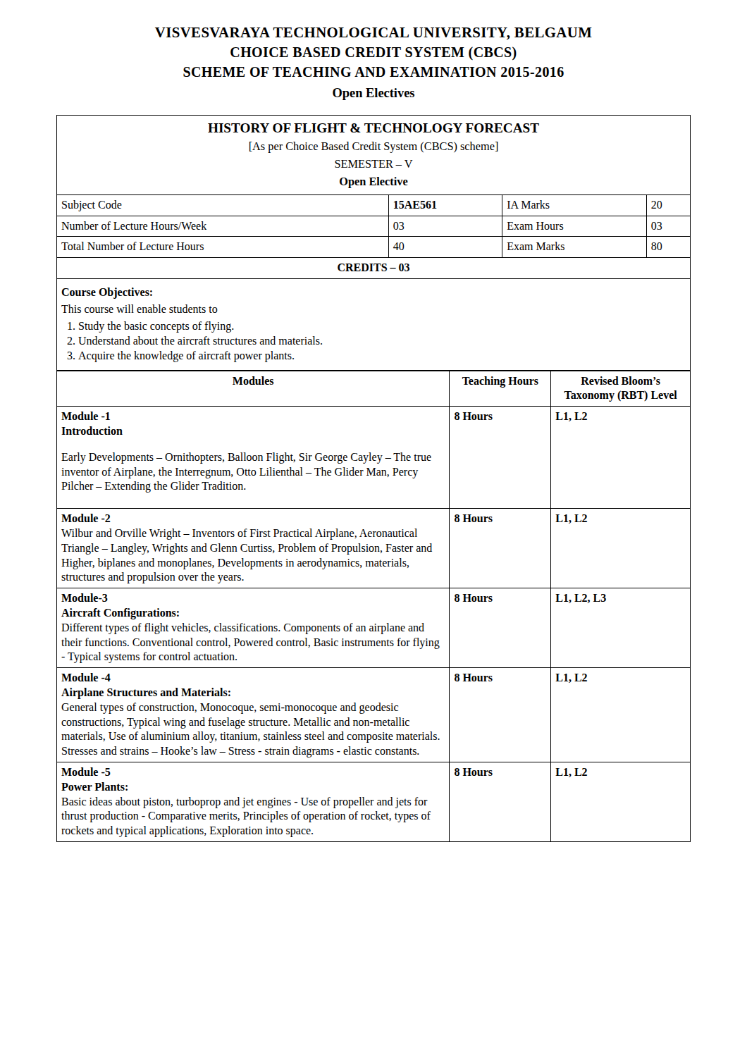VISVESVARAYA TECHNOLOGICAL UNIVERSITY, BELGAUM
CHOICE BASED CREDIT SYSTEM (CBCS)
SCHEME OF TEACHING AND EXAMINATION 2015-2016
Open Electives
| HISTORY OF FLIGHT & TECHNOLOGY FORECAST [As per Choice Based Credit System (CBCS) scheme] SEMESTER – V Open Elective |
| Subject Code | 15AE561 | IA Marks | 20 |
| Number of Lecture Hours/Week | 03 | Exam Hours | 03 |
| Total Number of Lecture Hours | 40 | Exam Marks | 80 |
| CREDITS – 03 |
| Course Objectives: This course will enable students to Study the basic concepts of flying. Understand about the aircraft structures and materials. Acquire the knowledge of aircraft power plants. |
| Modules | Teaching Hours | Revised Bloom’s Taxonomy (RBT) Level |
| --- | --- | --- |
| Module -1 Introduction Early Developments – Ornithopters, Balloon Flight, Sir George Cayley – The true inventor of Airplane, the Interregnum, Otto Lilienthal – The Glider Man, Percy Pilcher – Extending the Glider Tradition. | 8 Hours | L1, L2 |
| Module -2 Wilbur and Orville Wright – Inventors of First Practical Airplane, Aeronautical Triangle – Langley, Wrights and Glenn Curtiss, Problem of Propulsion, Faster and Higher, biplanes and monoplanes, Developments in aerodynamics, materials, structures and propulsion over the years. | 8 Hours | L1, L2 |
| Module-3 Aircraft Configurations: Different types of flight vehicles, classifications. Components of an airplane and their functions. Conventional control, Powered control, Basic instruments for flying - Typical systems for control actuation. | 8 Hours | L1, L2, L3 |
| Module -4 Airplane Structures and Materials: General types of construction, Monocoque, semi-monocoque and geodesic constructions, Typical wing and fuselage structure. Metallic and non-metallic materials, Use of aluminium alloy, titanium, stainless steel and composite materials. Stresses and strains – Hooke’s law – Stress - strain diagrams - elastic constants. | 8 Hours | L1, L2 |
| Module -5 Power Plants: Basic ideas about piston, turboprop and jet engines - Use of propeller and jets for thrust production - Comparative merits, Principles of operation of rocket, types of rockets and typical applications, Exploration into space. | 8 Hours | L1, L2 |